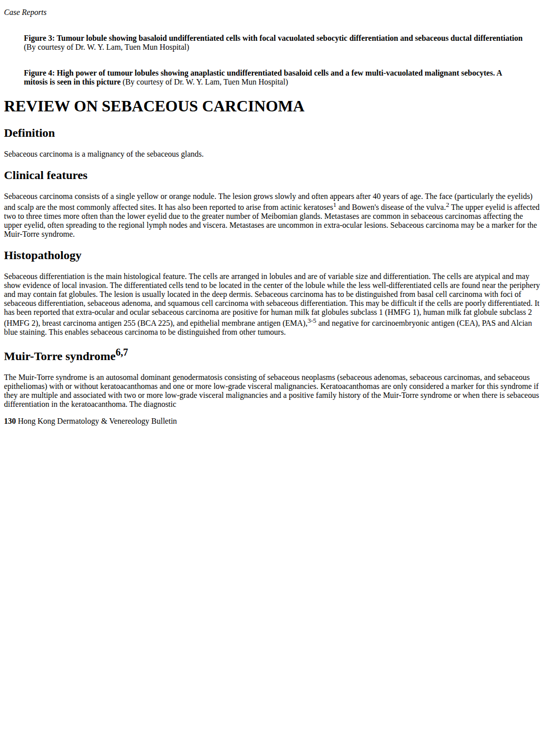Case Reports
Figure 3: Tumour lobule showing basaloid undifferentiated cells with focal vacuolated sebocytic differentiation and sebaceous ductal differentiation (By courtesy of Dr. W. Y. Lam, Tuen Mun Hospital)
Figure 4: High power of tumour lobules showing anaplastic undifferentiated basaloid cells and a few multi-vacuolated malignant sebocytes. A mitosis is seen in this picture (By courtesy of Dr. W. Y. Lam, Tuen Mun Hospital)
REVIEW ON SEBACEOUS CARCINOMA
Definition
Sebaceous carcinoma is a malignancy of the sebaceous glands.
Clinical features
Sebaceous carcinoma consists of a single yellow or orange nodule. The lesion grows slowly and often appears after 40 years of age. The face (particularly the eyelids) and scalp are the most commonly affected sites. It has also been reported to arise from actinic keratoses1 and Bowen's disease of the vulva.2 The upper eyelid is affected two to three times more often than the lower eyelid due to the greater number of Meibomian glands. Metastases are common in sebaceous carcinomas affecting the upper eyelid, often spreading to the regional lymph nodes and viscera. Metastases are uncommon in extra-ocular lesions. Sebaceous carcinoma may be a marker for the Muir-Torre syndrome.
Histopathology
Sebaceous differentiation is the main histological feature. The cells are arranged in lobules and are of variable size and differentiation. The cells are atypical and may show evidence of local invasion. The differentiated cells tend to be located in the center of the lobule while the less well-differentiated cells are found near the periphery and may contain fat globules. The lesion is usually located in the deep dermis. Sebaceous carcinoma has to be distinguished from basal cell carcinoma with foci of sebaceous differentiation, sebaceous adenoma, and squamous cell carcinoma with sebaceous differentiation. This may be difficult if the cells are poorly differentiated. It has been reported that extra-ocular and ocular sebaceous carcinoma are positive for human milk fat globules subclass 1 (HMFG 1), human milk fat globule subclass 2 (HMFG 2), breast carcinoma antigen 255 (BCA 225), and epithelial membrane antigen (EMA),3-5 and negative for carcinoembryonic antigen (CEA), PAS and Alcian blue staining. This enables sebaceous carcinoma to be distinguished from other tumours.
Muir-Torre syndrome6,7
The Muir-Torre syndrome is an autosomal dominant genodermatosis consisting of sebaceous neoplasms (sebaceous adenomas, sebaceous carcinomas, and sebaceous epitheliomas) with or without keratoacanthomas and one or more low-grade visceral malignancies. Keratoacanthomas are only considered a marker for this syndrome if they are multiple and associated with two or more low-grade visceral malignancies and a positive family history of the Muir-Torre syndrome or when there is sebaceous differentiation in the keratoacanthoma. The diagnostic
130 Hong Kong Dermatology & Venereology Bulletin